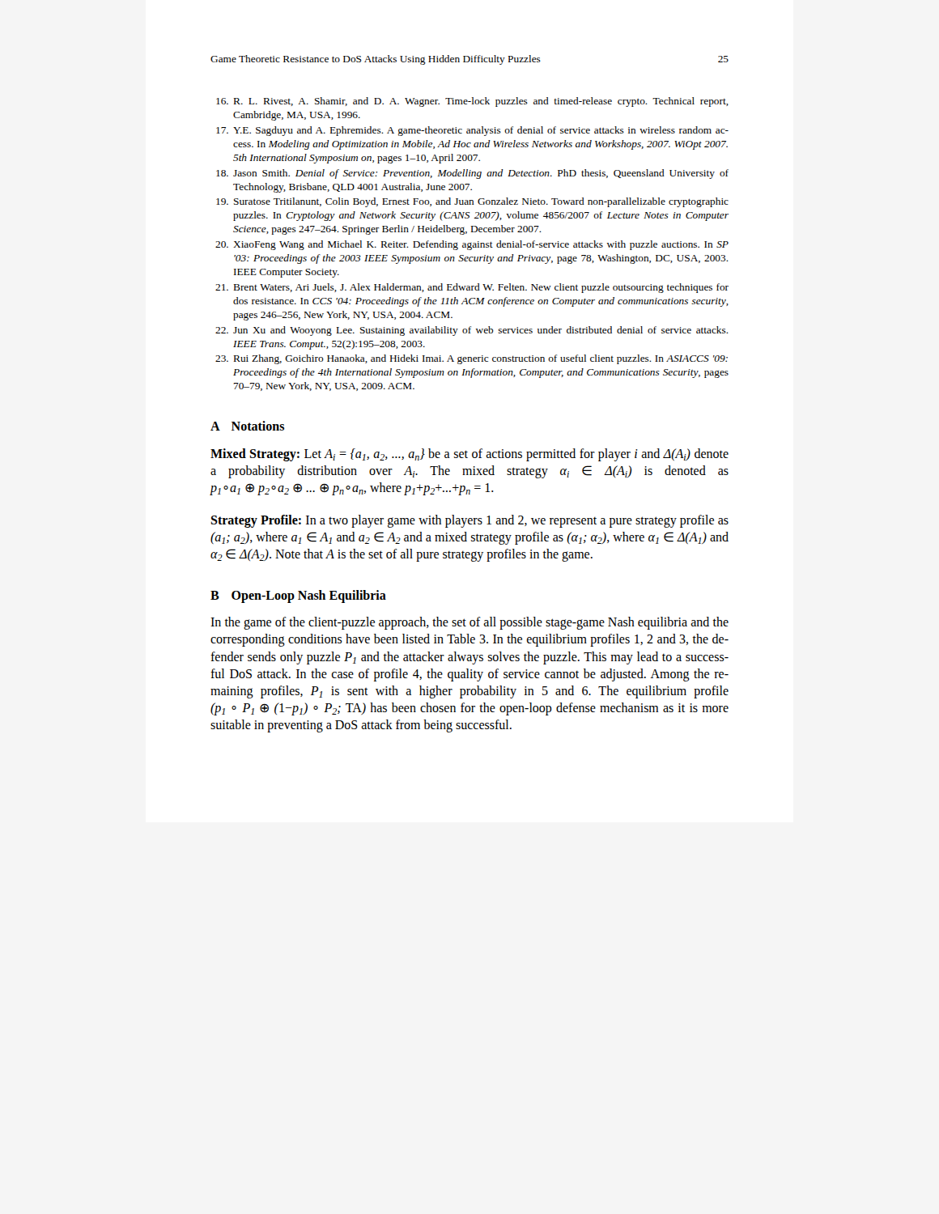Game Theoretic Resistance to DoS Attacks Using Hidden Difficulty Puzzles 25
R. L. Rivest, A. Shamir, and D. A. Wagner. Time-lock puzzles and timed-release crypto. Technical report, Cambridge, MA, USA, 1996.
Y.E. Sagduyu and A. Ephremides. A game-theoretic analysis of denial of service attacks in wireless random access. In Modeling and Optimization in Mobile, Ad Hoc and Wireless Networks and Workshops, 2007. WiOpt 2007. 5th International Symposium on, pages 1–10, April 2007.
Jason Smith. Denial of Service: Prevention, Modelling and Detection. PhD thesis, Queensland University of Technology, Brisbane, QLD 4001 Australia, June 2007.
Suratose Tritilanunt, Colin Boyd, Ernest Foo, and Juan Gonzalez Nieto. Toward non-parallelizable cryptographic puzzles. In Cryptology and Network Security (CANS 2007), volume 4856/2007 of Lecture Notes in Computer Science, pages 247–264. Springer Berlin / Heidelberg, December 2007.
XiaoFeng Wang and Michael K. Reiter. Defending against denial-of-service attacks with puzzle auctions. In SP '03: Proceedings of the 2003 IEEE Symposium on Security and Privacy, page 78, Washington, DC, USA, 2003. IEEE Computer Society.
Brent Waters, Ari Juels, J. Alex Halderman, and Edward W. Felten. New client puzzle outsourcing techniques for dos resistance. In CCS '04: Proceedings of the 11th ACM conference on Computer and communications security, pages 246–256, New York, NY, USA, 2004. ACM.
Jun Xu and Wooyong Lee. Sustaining availability of web services under distributed denial of service attacks. IEEE Trans. Comput., 52(2):195–208, 2003.
Rui Zhang, Goichiro Hanaoka, and Hideki Imai. A generic construction of useful client puzzles. In ASIACCS '09: Proceedings of the 4th International Symposium on Information, Computer, and Communications Security, pages 70–79, New York, NY, USA, 2009. ACM.
ANotations
Mixed Strategy: Let Ai = {a1, a2, ..., an} be a set of actions permitted for player i and Δ(Ai) denote a probability distribution over Ai. The mixed strategy αi ∈ Δ(Ai) is denoted as p1∘a1 ⊕ p2∘a2 ⊕ ... ⊕ pn∘an, where p1+p2+...+pn = 1.
Strategy Profile: In a two player game with players 1 and 2, we represent a pure strategy profile as (a1; a2), where a1 ∈ A1 and a2 ∈ A2 and a mixed strategy profile as (α1; α2), where α1 ∈ Δ(A1) and α2 ∈ Δ(A2). Note that A is the set of all pure strategy profiles in the game.
BOpen-Loop Nash Equilibria
In the game of the client-puzzle approach, the set of all possible stage-game Nash equilibria and the corresponding conditions have been listed in Table 3. In the equilibrium profiles 1, 2 and 3, the defender sends only puzzle P1 and the attacker always solves the puzzle. This may lead to a successful DoS attack. In the case of profile 4, the quality of service cannot be adjusted. Among the remaining profiles, P1 is sent with a higher probability in 5 and 6. The equilibrium profile (p1 ∘ P1 ⊕ (1−p1) ∘ P2; TA) has been chosen for the open-loop defense mechanism as it is more suitable in preventing a DoS attack from being successful.